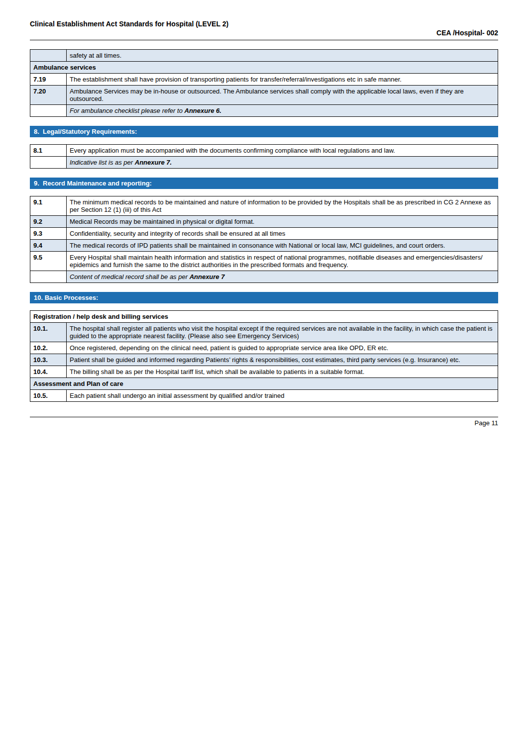Clinical Establishment Act Standards for Hospital (LEVEL 2)
CEA /Hospital- 002
| | safety at all times. |
| Ambulance services |
| 7.19 | The establishment shall have provision of transporting patients for transfer/referral/investigations etc in safe manner. |
| 7.20 | Ambulance Services may be in-house or outsourced. The Ambulance services shall comply with the applicable local laws, even if they are outsourced. |
| | For ambulance checklist please refer to Annexure 6. |
8. Legal/Statutory Requirements:
| 8.1 | Every application must be accompanied with the documents confirming compliance with local regulations and law. |
| | Indicative list is as per Annexure 7. |
9. Record Maintenance and reporting:
| 9.1 | The minimum medical records to be maintained and nature of information to be provided by the Hospitals shall be as prescribed in CG 2 Annexe as per Section 12 (1) (iii) of this Act |
| 9.2 | Medical Records may be maintained in physical or digital format. |
| 9.3 | Confidentiality, security and integrity of records shall be ensured at all times |
| 9.4 | The medical records of IPD patients shall be maintained in consonance with National or local law, MCI guidelines, and court orders. |
| 9.5 | Every Hospital shall maintain health information and statistics in respect of national programmes, notifiable diseases and emergencies/disasters/ epidemics and furnish the same to the district authorities in the prescribed formats and frequency. |
| | Content of medical record shall be as per Annexure 7 |
10. Basic Processes:
| Registration / help desk and billing services |
| 10.1. | The hospital shall register all patients who visit the hospital except if the required services are not available in the facility, in which case the patient is guided to the appropriate nearest facility. (Please also see Emergency Services) |
| 10.2. | Once registered, depending on the clinical need, patient is guided to appropriate service area like OPD, ER etc. |
| 10.3. | Patient shall be guided and informed regarding Patients’ rights & responsibilities, cost estimates, third party services (e.g. Insurance) etc. |
| 10.4. | The billing shall be as per the Hospital tariff list, which shall be available to patients in a suitable format. |
| Assessment and Plan of care |
| 10.5. | Each patient shall undergo an initial assessment by qualified and/or trained |
Page 11